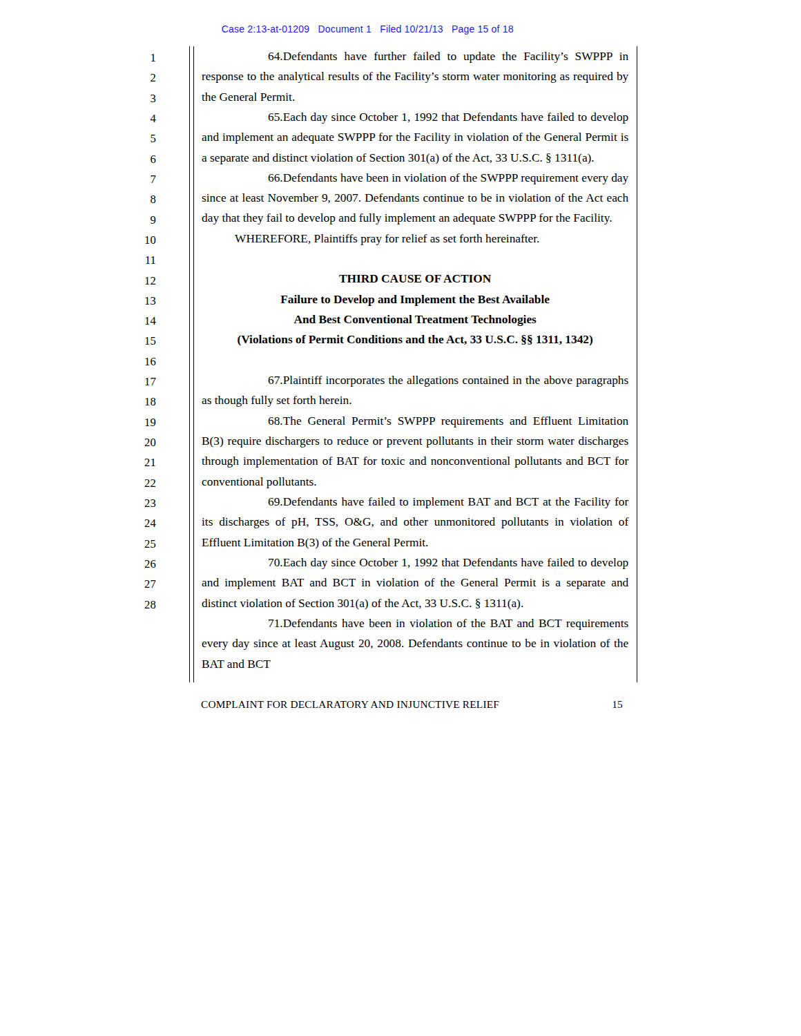Case 2:13-at-01209 Document 1 Filed 10/21/13 Page 15 of 18
1
2
3
4
5
6
7
8
9
10
11
12
13
14
15
16
17
18
19
20
21
22
23
24
25
26
27
28
64. Defendants have further failed to update the Facility’s SWPPP in response to the analytical results of the Facility’s storm water monitoring as required by the General Permit.
65. Each day since October 1, 1992 that Defendants have failed to develop and implement an adequate SWPPP for the Facility in violation of the General Permit is a separate and distinct violation of Section 301(a) of the Act, 33 U.S.C. § 1311(a).
66. Defendants have been in violation of the SWPPP requirement every day since at least November 9, 2007. Defendants continue to be in violation of the Act each day that they fail to develop and fully implement an adequate SWPPP for the Facility.
WHEREFORE, Plaintiffs pray for relief as set forth hereinafter.
THIRD CAUSE OF ACTION
Failure to Develop and Implement the Best Available
And Best Conventional Treatment Technologies
(Violations of Permit Conditions and the Act, 33 U.S.C. §§ 1311, 1342)
67. Plaintiff incorporates the allegations contained in the above paragraphs as though fully set forth herein.
68. The General Permit’s SWPPP requirements and Effluent Limitation B(3) require dischargers to reduce or prevent pollutants in their storm water discharges through implementation of BAT for toxic and nonconventional pollutants and BCT for conventional pollutants.
69. Defendants have failed to implement BAT and BCT at the Facility for its discharges of pH, TSS, O&G, and other unmonitored pollutants in violation of Effluent Limitation B(3) of the General Permit.
70. Each day since October 1, 1992 that Defendants have failed to develop and implement BAT and BCT in violation of the General Permit is a separate and distinct violation of Section 301(a) of the Act, 33 U.S.C. § 1311(a).
71. Defendants have been in violation of the BAT and BCT requirements every day since at least August 20, 2008. Defendants continue to be in violation of the BAT and BCT
COMPLAINT FOR DECLARATORY AND INJUNCTIVE RELIEF 15